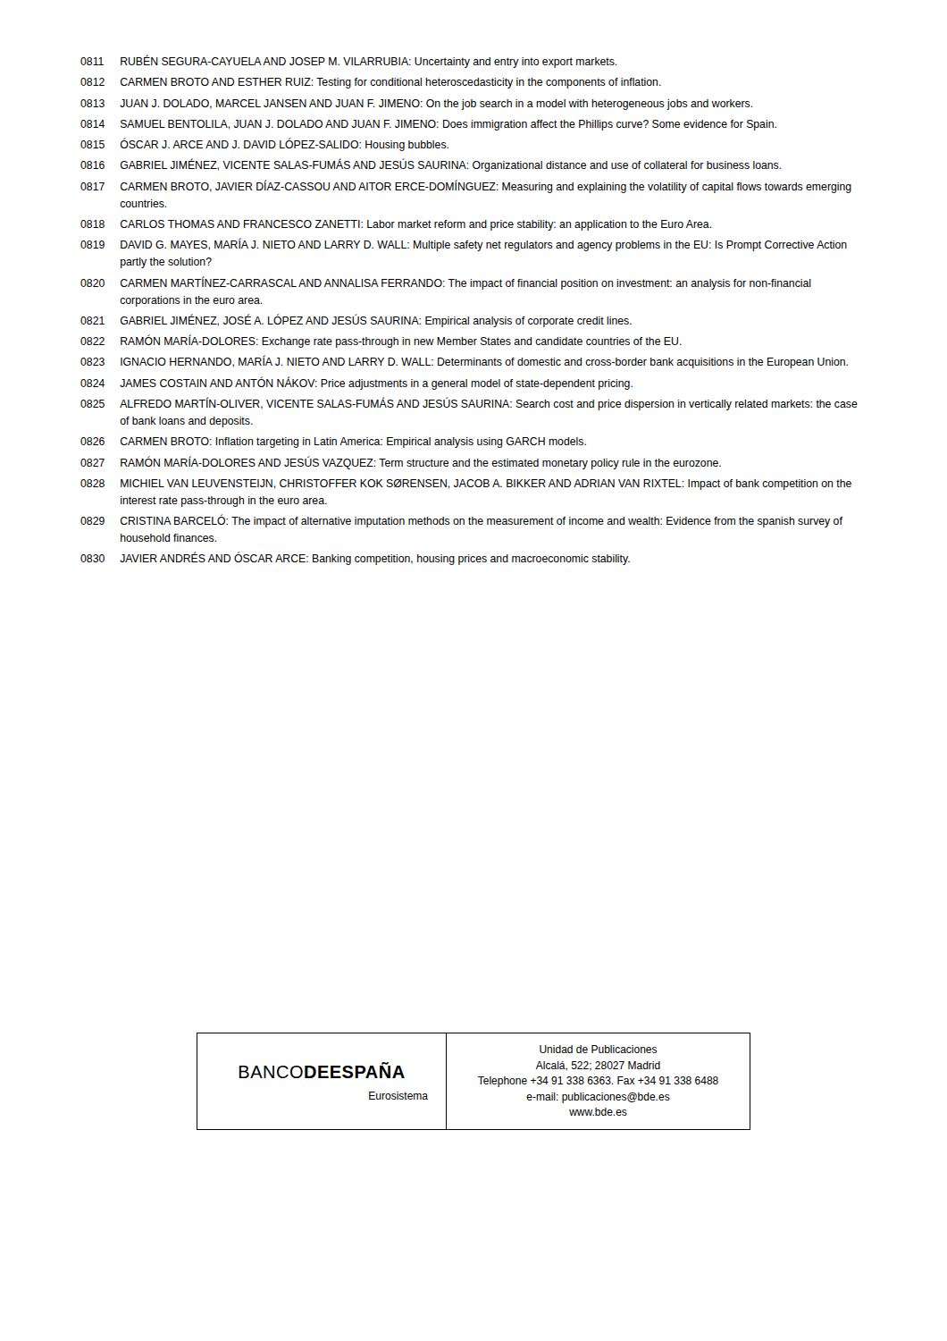0811 RUBÉN SEGURA-CAYUELA AND JOSEP M. VILARRUBIA: Uncertainty and entry into export markets.
0812 CARMEN BROTO AND ESTHER RUIZ: Testing for conditional heteroscedasticity in the components of inflation.
0813 JUAN J. DOLADO, MARCEL JANSEN AND JUAN F. JIMENO: On the job search in a model with heterogeneous jobs and workers.
0814 SAMUEL BENTOLILA, JUAN J. DOLADO AND JUAN F. JIMENO: Does immigration affect the Phillips curve? Some evidence for Spain.
0815 ÓSCAR J. ARCE AND J. DAVID LÓPEZ-SALIDO: Housing bubbles.
0816 GABRIEL JIMÉNEZ, VICENTE SALAS-FUMÁS AND JESÚS SAURINA: Organizational distance and use of collateral for business loans.
0817 CARMEN BROTO, JAVIER DÍAZ-CASSOU AND AITOR ERCE-DOMÍNGUEZ: Measuring and explaining the volatility of capital flows towards emerging countries.
0818 CARLOS THOMAS AND FRANCESCO ZANETTI: Labor market reform and price stability: an application to the Euro Area.
0819 DAVID G. MAYES, MARÍA J. NIETO AND LARRY D. WALL: Multiple safety net regulators and agency problems in the EU: Is Prompt Corrective Action partly the solution?
0820 CARMEN MARTÍNEZ-CARRASCAL AND ANNALISA FERRANDO: The impact of financial position on investment: an analysis for non-financial corporations in the euro area.
0821 GABRIEL JIMÉNEZ, JOSÉ A. LÓPEZ AND JESÚS SAURINA: Empirical analysis of corporate credit lines.
0822 RAMÓN MARÍA-DOLORES: Exchange rate pass-through in new Member States and candidate countries of the EU.
0823 IGNACIO HERNANDO, MARÍA J. NIETO AND LARRY D. WALL: Determinants of domestic and cross-border bank acquisitions in the European Union.
0824 JAMES COSTAIN AND ANTÓN NÁKOV: Price adjustments in a general model of state-dependent pricing.
0825 ALFREDO MARTÍN-OLIVER, VICENTE SALAS-FUMÁS AND JESÚS SAURINA: Search cost and price dispersion in vertically related markets: the case of bank loans and deposits.
0826 CARMEN BROTO: Inflation targeting in Latin America: Empirical analysis using GARCH models.
0827 RAMÓN MARÍA-DOLORES AND JESÚS VAZQUEZ: Term structure and the estimated monetary policy rule in the eurozone.
0828 MICHIEL VAN LEUVENSTEIJN, CHRISTOFFER KOK SØRENSEN, JACOB A. BIKKER AND ADRIAN VAN RIXTEL: Impact of bank competition on the interest rate pass-through in the euro area.
0829 CRISTINA BARCELÓ: The impact of alternative imputation methods on the measurement of income and wealth: Evidence from the spanish survey of household finances.
0830 JAVIER ANDRÉS AND ÓSCAR ARCE: Banking competition, housing prices and macroeconomic stability.
| BANCO DE ESPAÑA Eurosistema | Unidad de Publicaciones Alcalá, 522; 28027 Madrid Telephone +34 91 338 6363. Fax +34 91 338 6488 e-mail: publicaciones@bde.es www.bde.es |